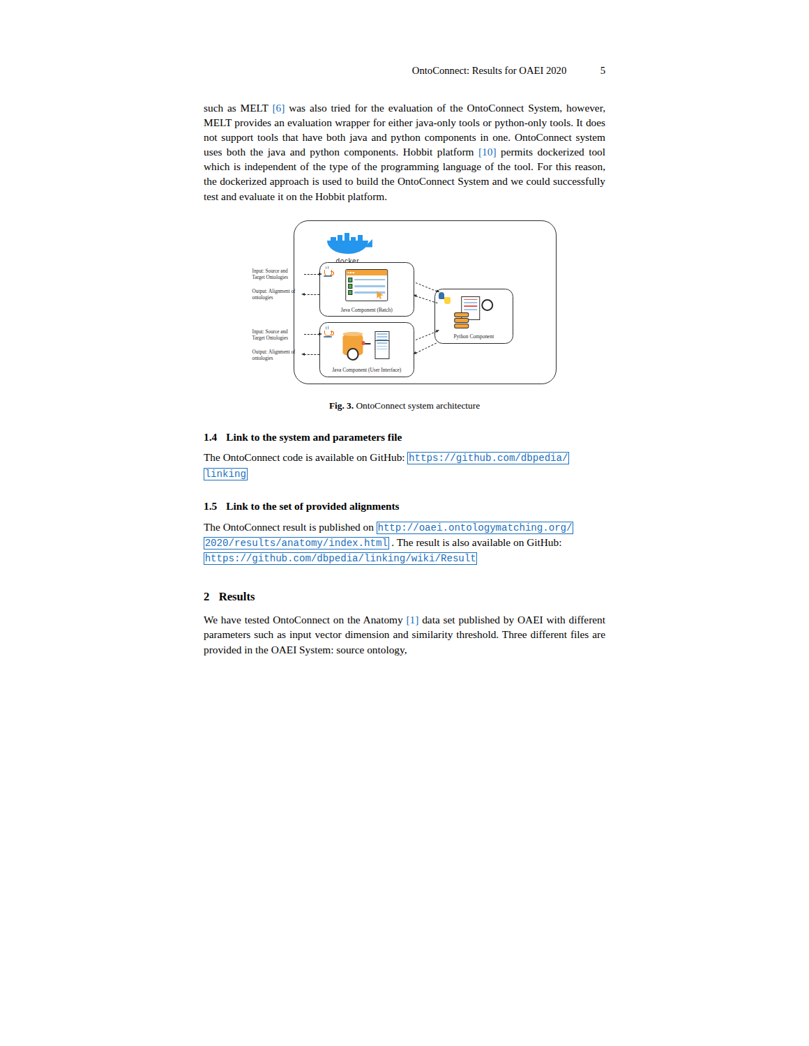OntoConnect: Results for OAEI 2020 5
such as MELT [6] was also tried for the evaluation of the OntoConnect System, however, MELT provides an evaluation wrapper for either java-only tools or python-only tools. It does not support tools that have both java and python components in one. OntoConnect system uses both the java and python components. Hobbit platform [10] permits dockerized tool which is independent of the type of the programming language of the tool. For this reason, the dockerized approach is used to build the OntoConnect System and we could successfully test and evaluate it on the Hobbit platform.
docker
Java Component (Batch)
Java Component (User Interface)
Python Component
Input: Source and
Target Ontologies
Output: Alignment of
ontologies
Input: Source and
Target Ontologies
Output: Alignment of
ontologies
Fig. 3. OntoConnect system architecture
1.4 Link to the system and parameters file
The OntoConnect code is available on GitHub: https://github.com/dbpedia/
linking
1.5 Link to the set of provided alignments
The OntoConnect result is published on http://oaei.ontologymatching.org/
2020/results/anatomy/index.html . The result is also available on GitHub:
https://github.com/dbpedia/linking/wiki/Result
2 Results
We have tested OntoConnect on the Anatomy [1] data set published by OAEI with different parameters such as input vector dimension and similarity threshold. Three different files are provided in the OAEI System: source ontology,